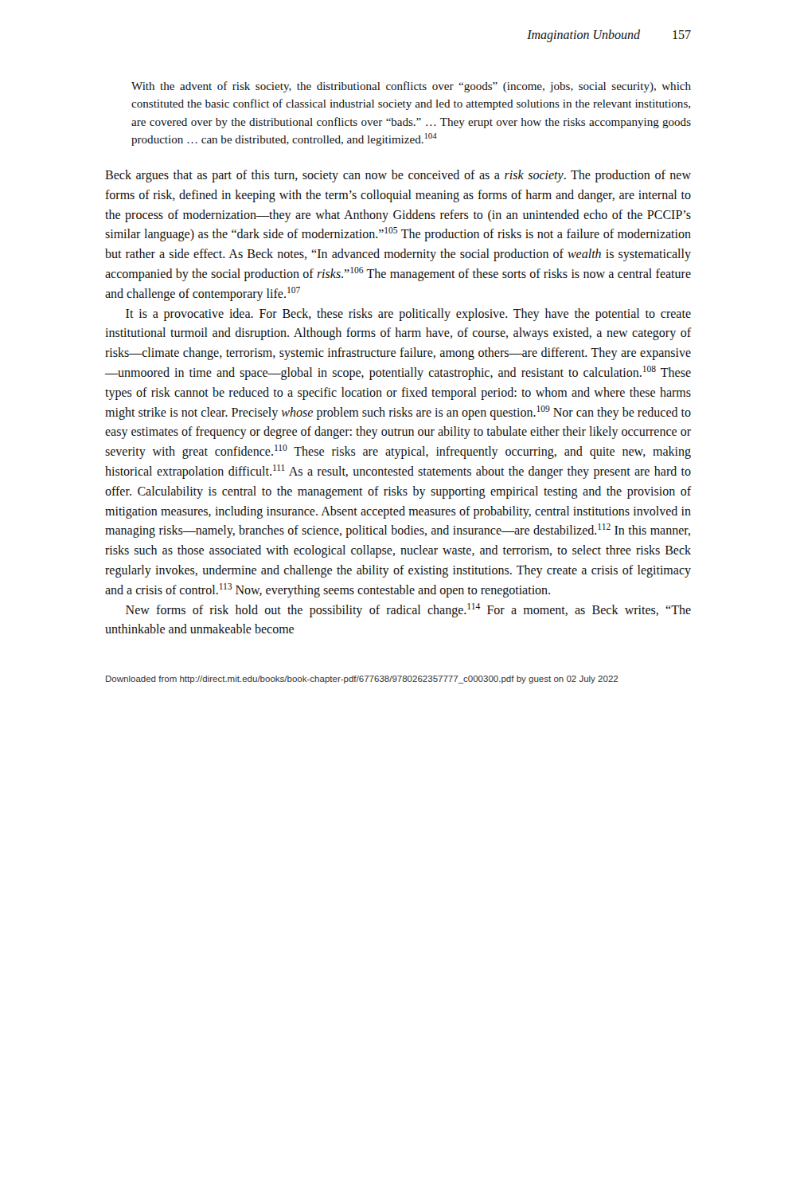Imagination Unbound 157
With the advent of risk society, the distributional conflicts over “goods” (income, jobs, social security), which constituted the basic conflict of classical industrial society and led to attempted solutions in the relevant institutions, are covered over by the distributional conflicts over “bads.” … They erupt over how the risks accompanying goods production … can be distributed, controlled, and legitimized.104
Beck argues that as part of this turn, society can now be conceived of as a risk society. The production of new forms of risk, defined in keeping with the term’s colloquial meaning as forms of harm and danger, are internal to the process of modernization—they are what Anthony Giddens refers to (in an unintended echo of the PCCIP’s similar language) as the “dark side of modernization.”105 The production of risks is not a failure of modernization but rather a side effect. As Beck notes, “In advanced modernity the social production of wealth is systematically accompanied by the social production of risks.”106 The management of these sorts of risks is now a central feature and challenge of contemporary life.107
It is a provocative idea. For Beck, these risks are politically explosive. They have the potential to create institutional turmoil and disruption. Although forms of harm have, of course, always existed, a new category of risks—climate change, terrorism, systemic infrastructure failure, among others—are different. They are expansive—unmoored in time and space—global in scope, potentially catastrophic, and resistant to calculation.108 These types of risk cannot be reduced to a specific location or fixed temporal period: to whom and where these harms might strike is not clear. Precisely whose problem such risks are is an open question.109 Nor can they be reduced to easy estimates of frequency or degree of danger: they outrun our ability to tabulate either their likely occurrence or severity with great confidence.110 These risks are atypical, infrequently occurring, and quite new, making historical extrapolation difficult.111 As a result, uncontested statements about the danger they present are hard to offer. Calculability is central to the management of risks by supporting empirical testing and the provision of mitigation measures, including insurance. Absent accepted measures of probability, central institutions involved in managing risks—namely, branches of science, political bodies, and insurance—are destabilized.112 In this manner, risks such as those associated with ecological collapse, nuclear waste, and terrorism, to select three risks Beck regularly invokes, undermine and challenge the ability of existing institutions. They create a crisis of legitimacy and a crisis of control.113 Now, everything seems contestable and open to renegotiation.
New forms of risk hold out the possibility of radical change.114 For a moment, as Beck writes, “The unthinkable and unmakeable become
Downloaded from http://direct.mit.edu/books/book-chapter-pdf/677638/9780262357777_c000300.pdf by guest on 02 July 2022